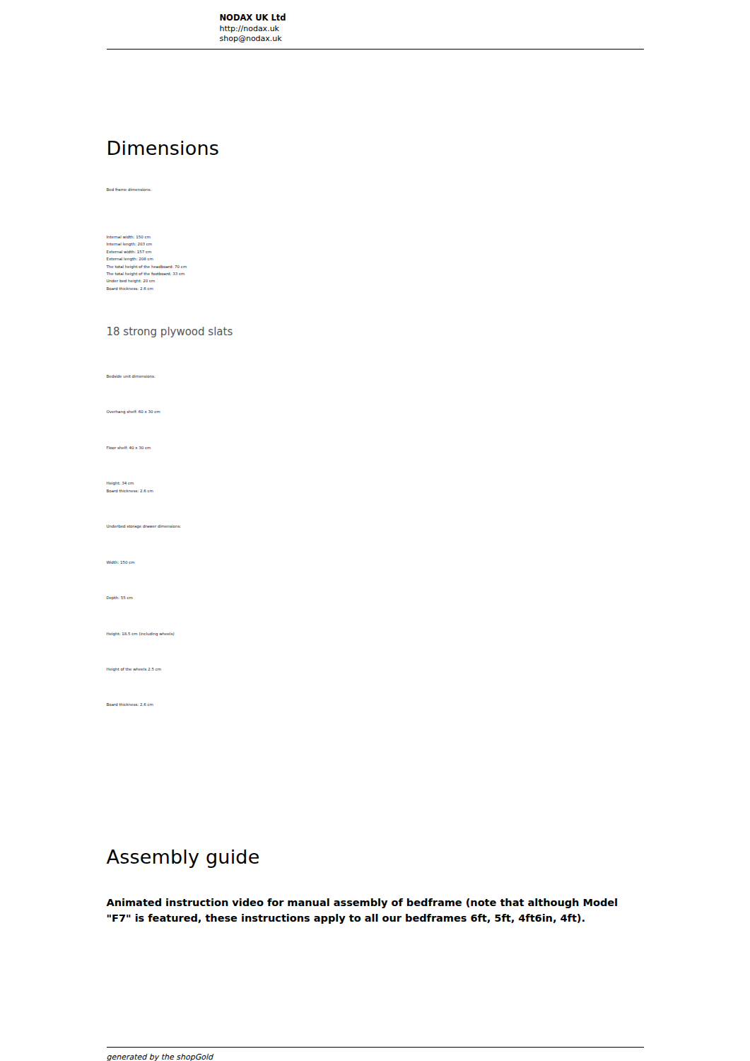NODAX UK Ltd
http://nodax.uk
shop@nodax.uk
Dimensions
Bed frame dimensions:
Internal width: 150 cm
Internal length: 203 cm
External width: 157 cm
External length: 208 cm
The total height of the headboard: 70 cm
The total height of the footboard: 33 cm
Under bed height: 20 cm
Board thickness: 2.6 cm
18 strong plywood slats
Bedside unit dimensions:
Overhang shelf: 60 x 30 cm
Floor shelf: 40 x 30 cm
Height: 34 cm
Board thickness: 2.6 cm
Underbed storage drawer dimensions:
Width: 150 cm
Depth: 55 cm
Height: 18.5 cm (including wheels)
Height of the wheels 2.5 cm
Board thickness: 2.6 cm
Assembly guide
Animated instruction video for manual assembly of bedframe (note that although Model "F7" is featured, these instructions apply to all our bedframes 6ft, 5ft, 4ft6in, 4ft).
generated by the shopGold